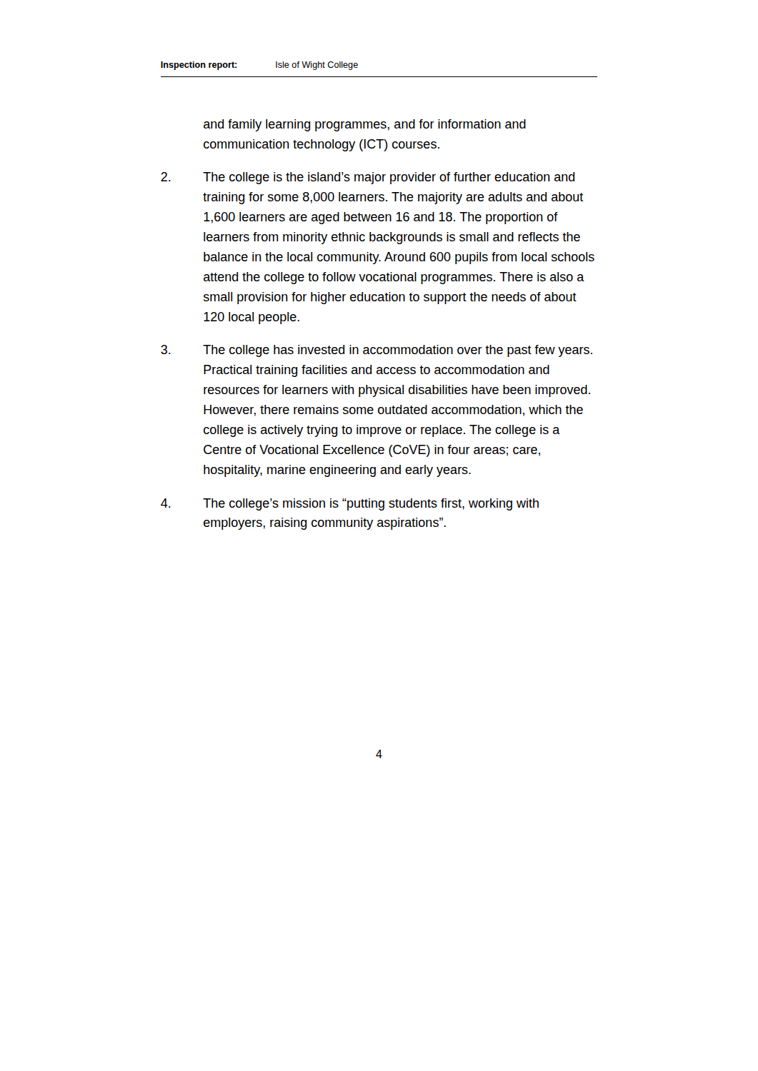Inspection report: Isle of Wight College
and family learning programmes, and for information and communication technology (ICT) courses.
2. The college is the island’s major provider of further education and training for some 8,000 learners. The majority are adults and about 1,600 learners are aged between 16 and 18. The proportion of learners from minority ethnic backgrounds is small and reflects the balance in the local community. Around 600 pupils from local schools attend the college to follow vocational programmes. There is also a small provision for higher education to support the needs of about 120 local people.
3. The college has invested in accommodation over the past few years. Practical training facilities and access to accommodation and resources for learners with physical disabilities have been improved. However, there remains some outdated accommodation, which the college is actively trying to improve or replace. The college is a Centre of Vocational Excellence (CoVE) in four areas; care, hospitality, marine engineering and early years.
4. The college’s mission is “putting students first, working with employers, raising community aspirations”.
4